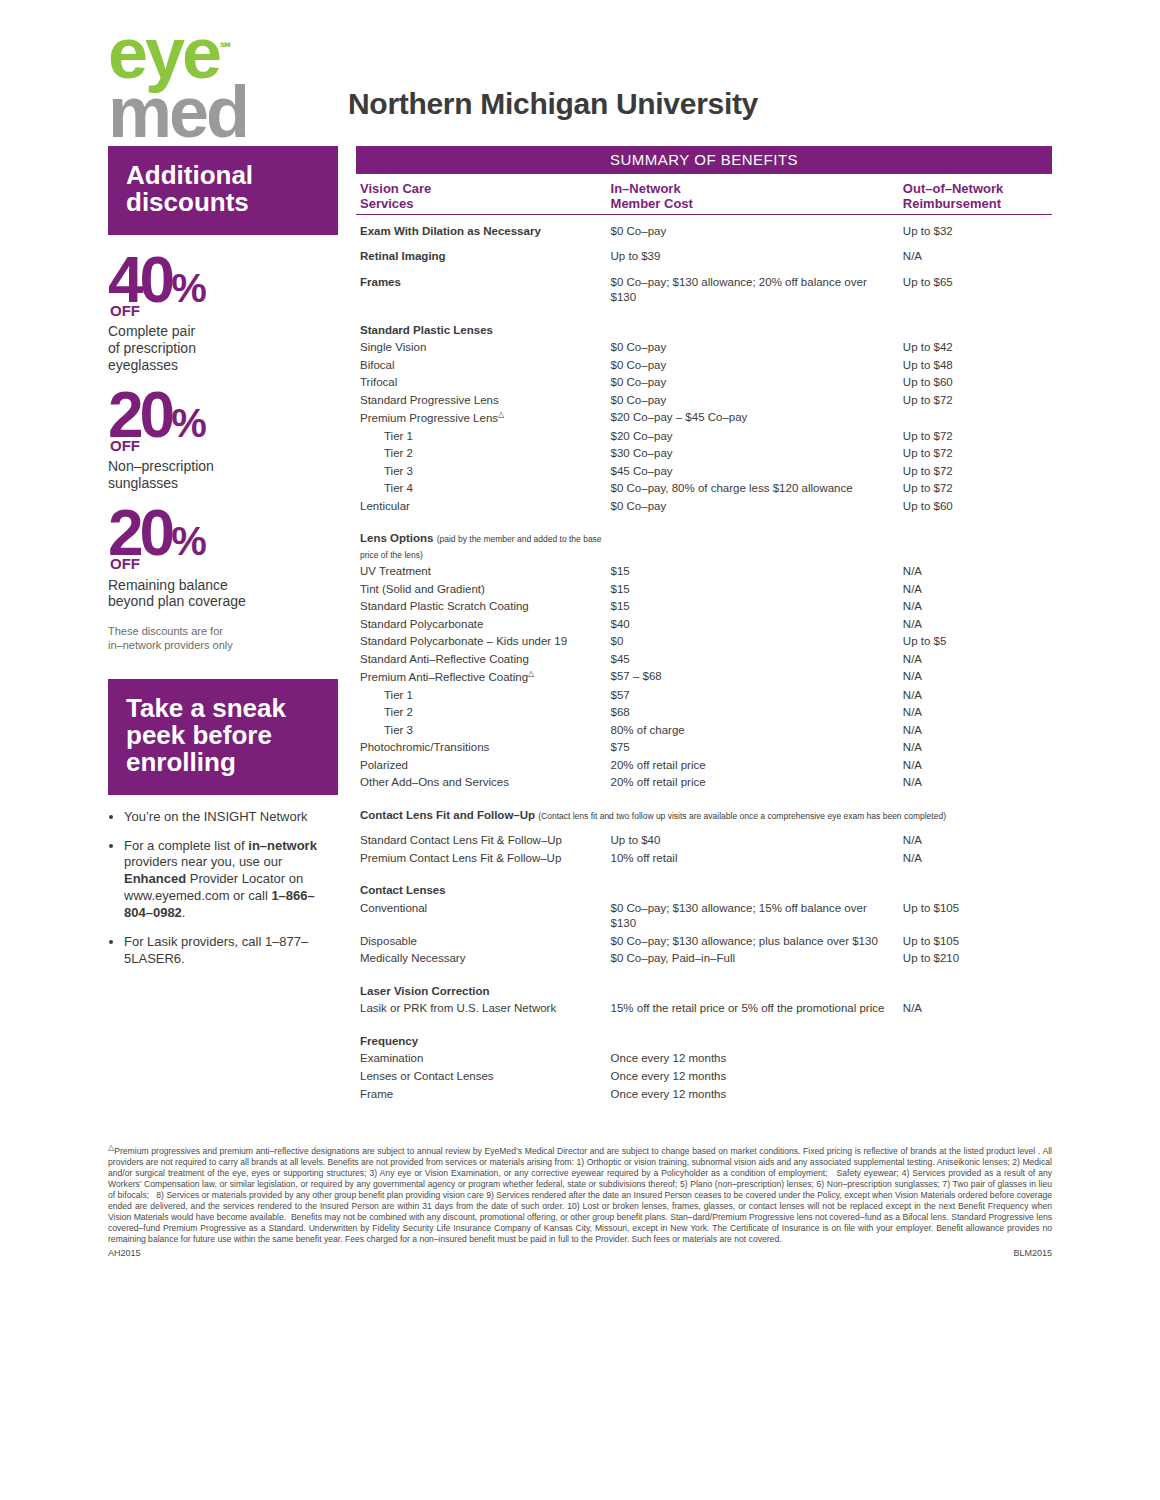eye℠ med
Northern Michigan University
Additional
discounts
40% OFF
Complete pair
of prescription
eyeglasses
20% OFF
Non–prescription
sunglasses
20% OFF
Remaining balance
beyond plan coverage
These discounts are for
in–network providers only
Take a sneak
peek before
enrolling
You’re on the INSIGHT Network
For a complete list of in–network providers near you, use our Enhanced Provider Locator on www.eyemed.com or call 1–866–804–0982.
For Lasik providers, call 1–877–5LASER6.
SUMMARY OF BENEFITS
| Vision Care Services | In–Network Member Cost | Out–of–Network Reimbursement |
| --- | --- | --- |
| Exam With Dilation as Necessary | $0 Co–pay | Up to $32 |
| Retinal Imaging | Up to $39 | N/A |
| Frames | $0 Co–pay; $130 allowance; 20% off balance over $130 | Up to $65 |
| Standard Plastic Lenses | | |
| Single Vision | $0 Co–pay | Up to $42 |
| Bifocal | $0 Co–pay | Up to $48 |
| Trifocal | $0 Co–pay | Up to $60 |
| Standard Progressive Lens | $0 Co–pay | Up to $72 |
| Premium Progressive Lens △ | $20 Co–pay – $45 Co–pay | |
| Tier 1 | $20 Co–pay | Up to $72 |
| Tier 2 | $30 Co–pay | Up to $72 |
| Tier 3 | $45 Co–pay | Up to $72 |
| Tier 4 | $0 Co–pay, 80% of charge less $120 allowance | Up to $72 |
| Lenticular | $0 Co–pay | Up to $60 |
| Lens Options (paid by the member and added to the base price of the lens) | | |
| UV Treatment | $15 | N/A |
| Tint (Solid and Gradient) | $15 | N/A |
| Standard Plastic Scratch Coating | $15 | N/A |
| Standard Polycarbonate | $40 | N/A |
| Standard Polycarbonate – Kids under 19 | $0 | Up to $5 |
| Standard Anti–Reflective Coating | $45 | N/A |
| Premium Anti–Reflective Coating △ | $57 – $68 | N/A |
| Tier 1 | $57 | N/A |
| Tier 2 | $68 | N/A |
| Tier 3 | 80% of charge | N/A |
| Photochromic/Transitions | $75 | N/A |
| Polarized | 20% off retail price | N/A |
| Other Add–Ons and Services | 20% off retail price | N/A |
| Contact Lens Fit and Follow–Up (Contact lens fit and two follow up visits are available once a comprehensive eye exam has been completed) |
| Standard Contact Lens Fit & Follow–Up | Up to $40 | N/A |
| Premium Contact Lens Fit & Follow–Up | 10% off retail | N/A |
| Contact Lenses | | |
| Conventional | $0 Co–pay; $130 allowance; 15% off balance over $130 | Up to $105 |
| Disposable | $0 Co–pay; $130 allowance; plus balance over $130 | Up to $105 |
| Medically Necessary | $0 Co–pay, Paid–in–Full | Up to $210 |
| Laser Vision Correction | | |
| Lasik or PRK from U.S. Laser Network | 15% off the retail price or 5% off the promotional price | N/A |
| Frequency | | |
| Examination | Once every 12 months | |
| Lenses or Contact Lenses | Once every 12 months | |
| Frame | Once every 12 months | |
△Premium progressives and premium anti–reflective designations are subject to annual review by EyeMed’s Medical Director and are subject to change based on market conditions. Fixed pricing is reflective of brands at the listed product level . All providers are not required to carry all brands at all levels. Benefits are not provided from services or materials arising from: 1) Orthoptic or vision training, subnormal vision aids and any associated supplemental testing. Aniseikonic lenses; 2) Medical and/or surgical treatment of the eye, eyes or supporting structures; 3) Any eye or Vision Examination, or any corrective eyewear required by a Policyholder as a condition of employment; Safety eyewear; 4) Services provided as a result of any Workers’ Compensation law, or similar legislation, or required by any governmental agency or program whether federal, state or subdivisions thereof; 5) Plano (non–prescription) lenses; 6) Non–prescription sunglasses; 7) Two pair of glasses in lieu of bifocals; 8) Services or materials provided by any other group benefit plan providing vision care 9) Services rendered after the date an Insured Person ceases to be covered under the Policy, except when Vision Materials ordered before coverage ended are delivered, and the services rendered to the Insured Person are within 31 days from the date of such order. 10) Lost or broken lenses, frames, glasses, or contact lenses will not be replaced except in the next Benefit Frequency when Vision Materials would have become available. Benefits may not be combined with any discount, promotional offering, or other group benefit plans. Stan–dard/Premium Progressive lens not covered–fund as a Bifocal lens. Standard Progressive lens covered–fund Premium Progressive as a Standard. Underwritten by Fidelity Security Life Insurance Company of Kansas City, Missouri, except in New York. The Certificate of Insurance is on file with your employer. Benefit allowance provides no remaining balance for future use within the same benefit year. Fees charged for a non–insured benefit must be paid in full to the Provider. Such fees or materials are not covered.
AH2015 BLM2015